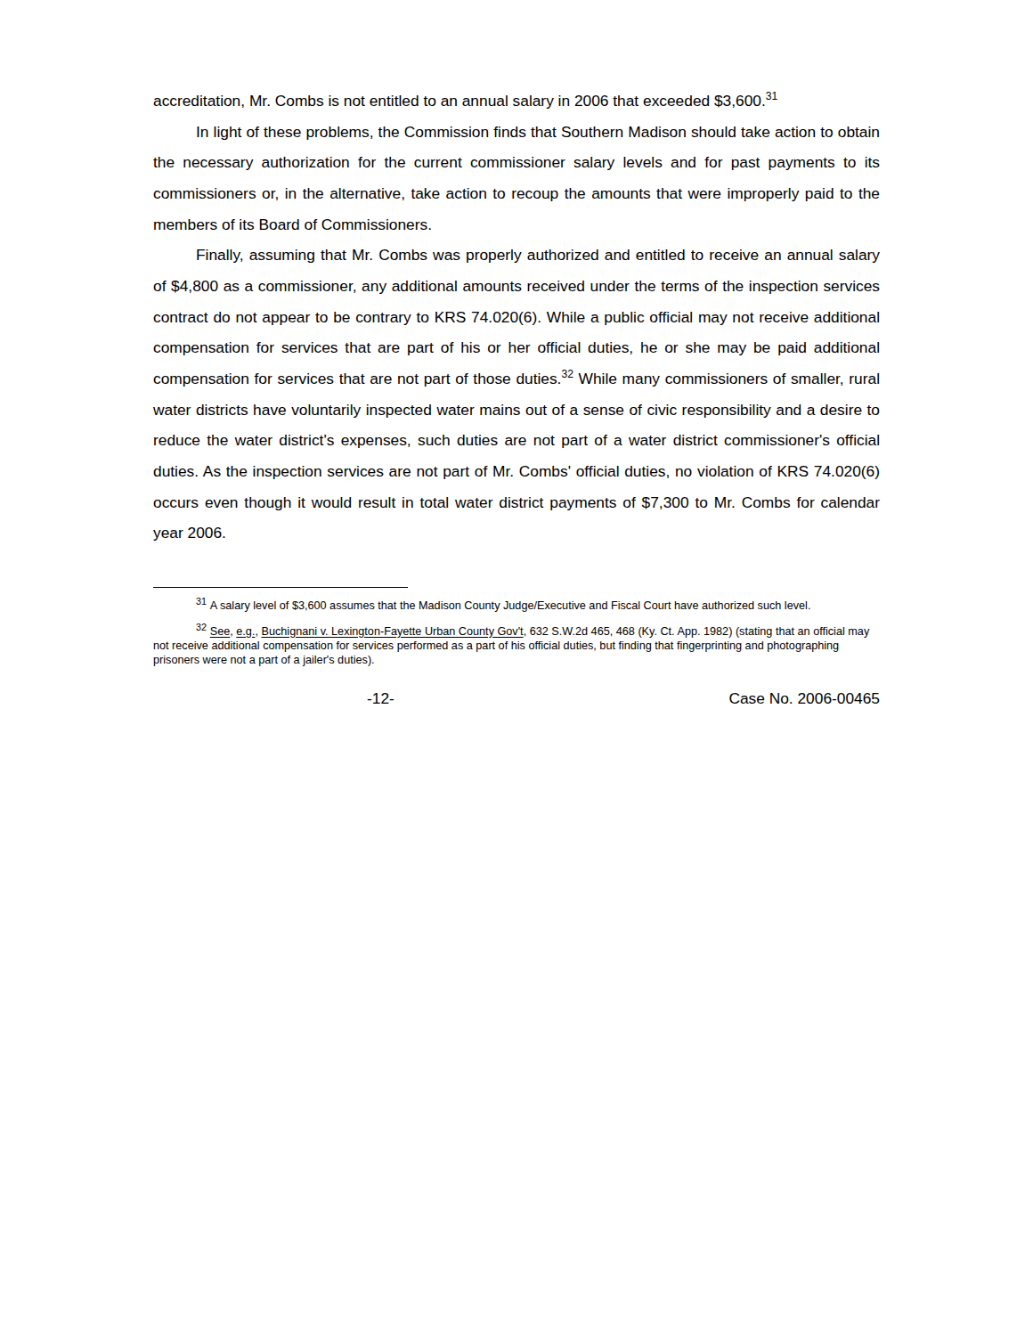accreditation, Mr. Combs is not entitled to an annual salary in 2006 that exceeded $3,600.31
In light of these problems, the Commission finds that Southern Madison should take action to obtain the necessary authorization for the current commissioner salary levels and for past payments to its commissioners or, in the alternative, take action to recoup the amounts that were improperly paid to the members of its Board of Commissioners.
Finally, assuming that Mr. Combs was properly authorized and entitled to receive an annual salary of $4,800 as a commissioner, any additional amounts received under the terms of the inspection services contract do not appear to be contrary to KRS 74.020(6). While a public official may not receive additional compensation for services that are part of his or her official duties, he or she may be paid additional compensation for services that are not part of those duties.32 While many commissioners of smaller, rural water districts have voluntarily inspected water mains out of a sense of civic responsibility and a desire to reduce the water district's expenses, such duties are not part of a water district commissioner's official duties. As the inspection services are not part of Mr. Combs' official duties, no violation of KRS 74.020(6) occurs even though it would result in total water district payments of $7,300 to Mr. Combs for calendar year 2006.
31 A salary level of $3,600 assumes that the Madison County Judge/Executive and Fiscal Court have authorized such level.
32 See, e.g., Buchignani v. Lexington-Fayette Urban County Gov't, 632 S.W.2d 465, 468 (Ky. Ct. App. 1982) (stating that an official may not receive additional compensation for services performed as a part of his official duties, but finding that fingerprinting and photographing prisoners were not a part of a jailer's duties).
-12- Case No. 2006-00465